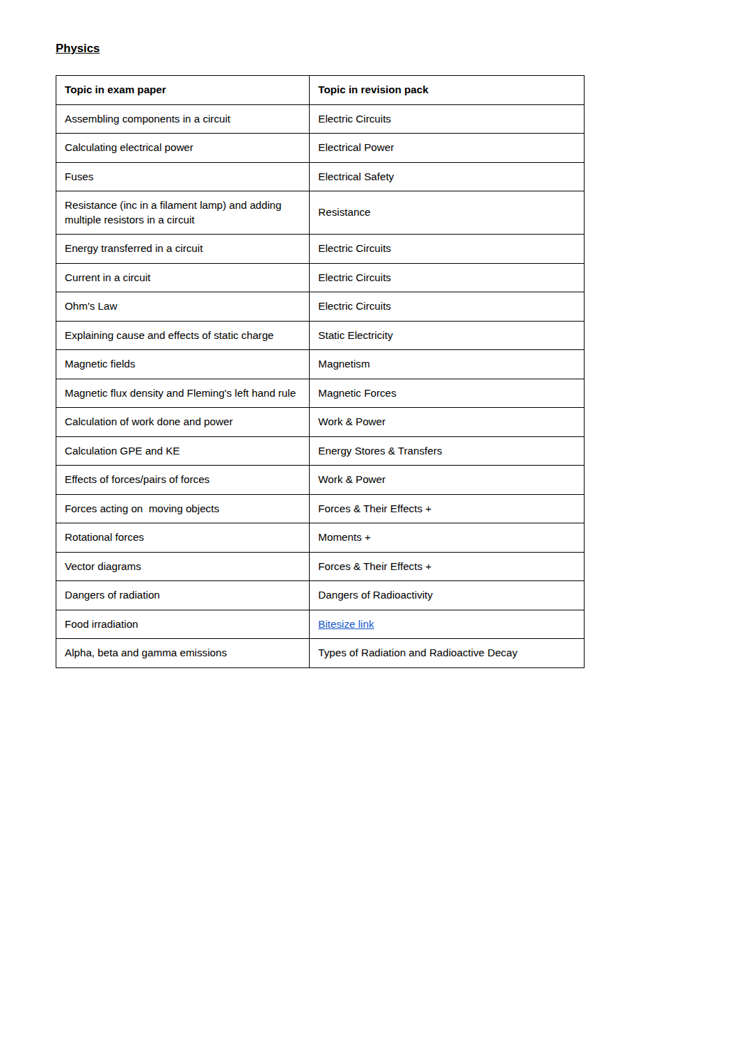Physics
| Topic in exam paper | Topic in revision pack |
| --- | --- |
| Assembling components in a circuit | Electric Circuits |
| Calculating electrical power | Electrical Power |
| Fuses | Electrical Safety |
| Resistance (inc in a filament lamp) and adding multiple resistors in a circuit | Resistance |
| Energy transferred in a circuit | Electric Circuits |
| Current in a circuit | Electric Circuits |
| Ohm's Law | Electric Circuits |
| Explaining cause and effects of static charge | Static Electricity |
| Magnetic fields | Magnetism |
| Magnetic flux density and Fleming's left hand rule | Magnetic Forces |
| Calculation of work done and power | Work & Power |
| Calculation GPE and KE | Energy Stores & Transfers |
| Effects of forces/pairs of forces | Work & Power |
| Forces acting on moving objects | Forces & Their Effects + |
| Rotational forces | Moments + |
| Vector diagrams | Forces & Their Effects + |
| Dangers of radiation | Dangers of Radioactivity |
| Food irradiation | Bitesize link |
| Alpha, beta and gamma emissions | Types of Radiation and Radioactive Decay |